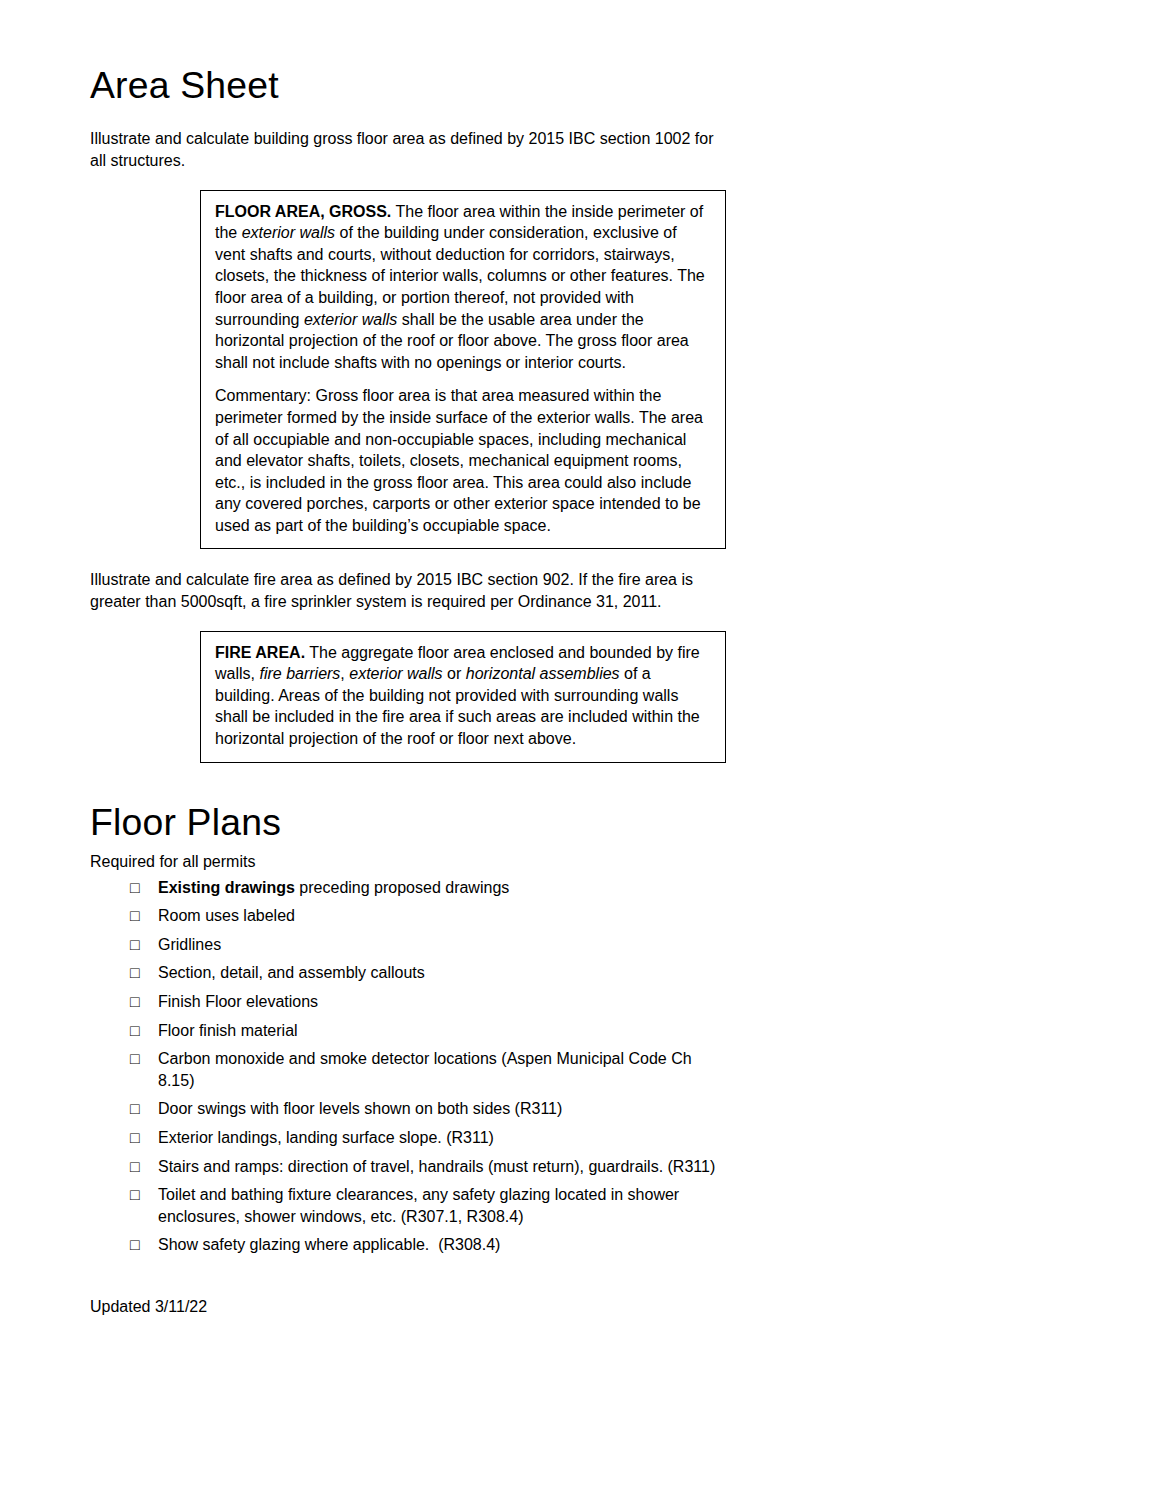Area Sheet
Illustrate and calculate building gross floor area as defined by 2015 IBC section 1002 for all structures.
FLOOR AREA, GROSS. The floor area within the inside perimeter of the exterior walls of the building under consideration, exclusive of vent shafts and courts, without deduction for corridors, stairways, closets, the thickness of interior walls, columns or other features. The floor area of a building, or portion thereof, not provided with surrounding exterior walls shall be the usable area under the horizontal projection of the roof or floor above. The gross floor area shall not include shafts with no openings or interior courts.
Commentary: Gross floor area is that area measured within the perimeter formed by the inside surface of the exterior walls. The area of all occupiable and non-occupiable spaces, including mechanical and elevator shafts, toilets, closets, mechanical equipment rooms, etc., is included in the gross floor area. This area could also include any covered porches, carports or other exterior space intended to be used as part of the building’s occupiable space.
Illustrate and calculate fire area as defined by 2015 IBC section 902. If the fire area is greater than 5000sqft, a fire sprinkler system is required per Ordinance 31, 2011.
FIRE AREA. The aggregate floor area enclosed and bounded by fire walls, fire barriers, exterior walls or horizontal assemblies of a building. Areas of the building not provided with surrounding walls shall be included in the fire area if such areas are included within the horizontal projection of the roof or floor next above.
Floor Plans
Required for all permits
Existing drawings preceding proposed drawings
Room uses labeled
Gridlines
Section, detail, and assembly callouts
Finish Floor elevations
Floor finish material
Carbon monoxide and smoke detector locations (Aspen Municipal Code Ch 8.15)
Door swings with floor levels shown on both sides (R311)
Exterior landings, landing surface slope. (R311)
Stairs and ramps: direction of travel, handrails (must return), guardrails. (R311)
Toilet and bathing fixture clearances, any safety glazing located in shower enclosures, shower windows, etc. (R307.1, R308.4)
Show safety glazing where applicable. (R308.4)
Updated 3/11/22